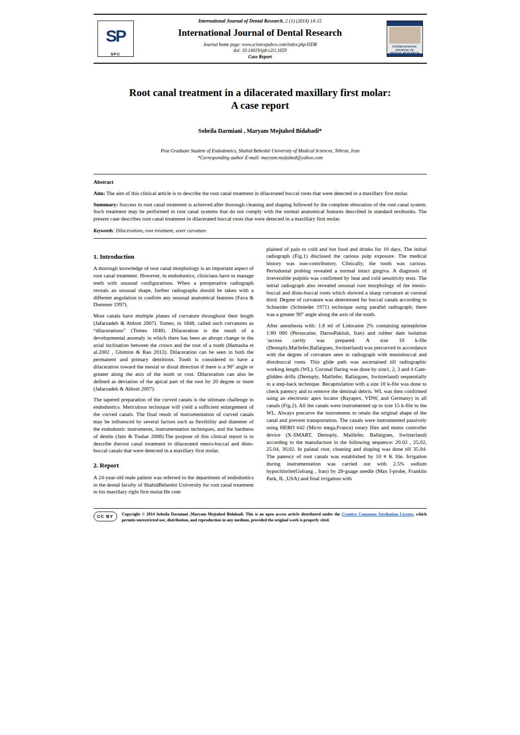SP
SPC
International Journal of Dental Research, 2 (1) (2014) 14-15
International Journal of Dental Research
Journal home page: www.sciencepubco.com/index.php/IJDR
doi: 10.14419/ijdr.v2i1.1659
Case Report
INTERNATIONAL JOURNAL OF
DENTAL RESEARCH
Root canal treatment in a dilacerated maxillary first molar:
A case report
Soheila Darmiani , Maryam Mojtahed Bidabadi*
Post Graduate Student of Endodontics, Shahid Beheshti University of Medical Sciences, Tehran, Iran
*Corresponding author E-mail: maryam.mojtahed@yahoo.com
Abstract
Aim: The aim of this clinical article is to describe the root canal treatment in dilacerated buccal roots that were detected in a maxillary first molar.
Summary: Success in root canal treatment is achieved after thorough cleaning and shaping followed by the complete obturation of the root canal system. Such treatment may be performed in root canal systems that do not comply with the normal anatomical features described in standard textbooks. The present case describes root canal treatment in dilacerated buccal roots that were detected in a maxillary first molar.
Keywords: Dilacerations, root treatment, sever curvature.
1. Introduction
A thorough knowledge of root canal morphology is an important aspect of root canal treatment. However, in endodontics, clinicians have to manage teeth with unusual configurations. When a preoperative radiograph reveals an unusual shape, further radiographs should be taken with a different angulation to confirm any unusual anatomical features (Fava & Dummer 1997).
Most canals have multiple planes of curvature throughout their length (Jafarzadeh & Abbott 2007). Tomes, in 1848, called such curvatures as “dilacerations” (Tomes 1848). Dilaceration is the result of a developmental anomaly in which there has been an abrupt change in the axial inclination between the crown and the root of a tooth (Hamasha et al.2002 , Ghimire & Rao 2013). Dilaceration can be seen in both the permanent and primary dentitions. Tooth is considered to have a dilaceration toward the mesial or distal direction if there is a 90° angle or greater along the axis of the tooth or root. Dilaceration can also be defined as deviation of the apical part of the root by 20 degree or more (Jafarzadeh & Abbott 2007).
The tapered preparation of the curved canals is the ultimate challenge in endodontics. Meticulous technique will yield a sufficient enlargement of the curved canals. The final result of instrumentation of curved canals may be influenced by several factors such as flexibility and diameter of the endodontic instruments, instrumentation techniques, and the hardness of dentin (Jain & Tushar 2008).The purpose of this clinical report is to describe theroot canal treatment in dilacerated mesio-buccal and disto-buccal canals that were detected in a maxillary first molar.
2. Report
A 24-year-old male patient was referred to the department of endodontics in the dental faculty of ShahidBeheshti University for root canal treatment in his maxillary right first molar.He com
plained of pain to cold and hot food and drinks for 10 days. The initial radiograph (Fig.1) disclosed the carious pulp exposure. The medical history was non-contributory. Clinically, the tooth was carious. Periodontal probing revealed a normal intact gingiva. A diagnosis of irreversible pulpitis was confirmed by heat and cold sensitivity tests. The initial radiograph also revealed unusual root morphology of the mesio-buccal and disto-buccal roots which showed a sharp curvature at coronal third. Degree of curvature was determined for buccal canals according to Schneider (Schnieder 1971) technique using parallel radiograph; there was a greater 90° angle along the axis of the tooth.
After anesthesia with: 1.8 ml of Lidocaine 2% containing epinephrine 1:80 000 (Persocaine, DarouPakhsh, Iran) and rubber dam isolation ‘access cavity was prepared. A size 10 k-file (Dentsply,Maillefer,Ballaigues, Switzerland) was precurved in accordance with the degree of curvature seen in radiograph with mesiobuccal and distobuccal roots. This glide path was ascertained till radiographic working length (WL). Coronal flaring was done by size1, 2, 3 and 4 Gate-glidden drills (Dentsply, Maillefer, Ballaigues, Switzerland) sequentially in a step-back technique. Recapitulation with a size 10 k-file was done to check patency and to remove the dentinal debris. WL was then confirmed using an electronic apex locator (Rayapex, VDW, and Germany) in all canals (Fig.2). All the canals were instrumented up to size 15 k-file to the WL. Always precurve the instruments to retain the original shape of the canal and prevent transportation. The canals were instrumented passively using HERO 642 (Micro mega,France) rotary files and motor controller device (X-SMART, Dentsply, Maillefer, Ballaigues, Switzerland) according to the manufacture in the following sequence: 20.02 , 25,02, 25.04, 30,02. In palatal root, cleaning and shaping was done till 35.04. The patency of root canals was established by 10 # K file. Irrigation during instrumentation was carried out with 2.5% sodium hypochlorite(Golrang , Iran) by 28-guage needle (Max I-probe, Franklin Park, IL ,USA) and final irrigation with
CC BY
Copyright © 2014 Soheila Darmiani ,Maryam Mojtahed Bidabadi. This is an open access article distributed under the Creative Commons Attribution License, which permits unrestricted use, distribution, and reproduction in any medium, provided the original work is properly cited.